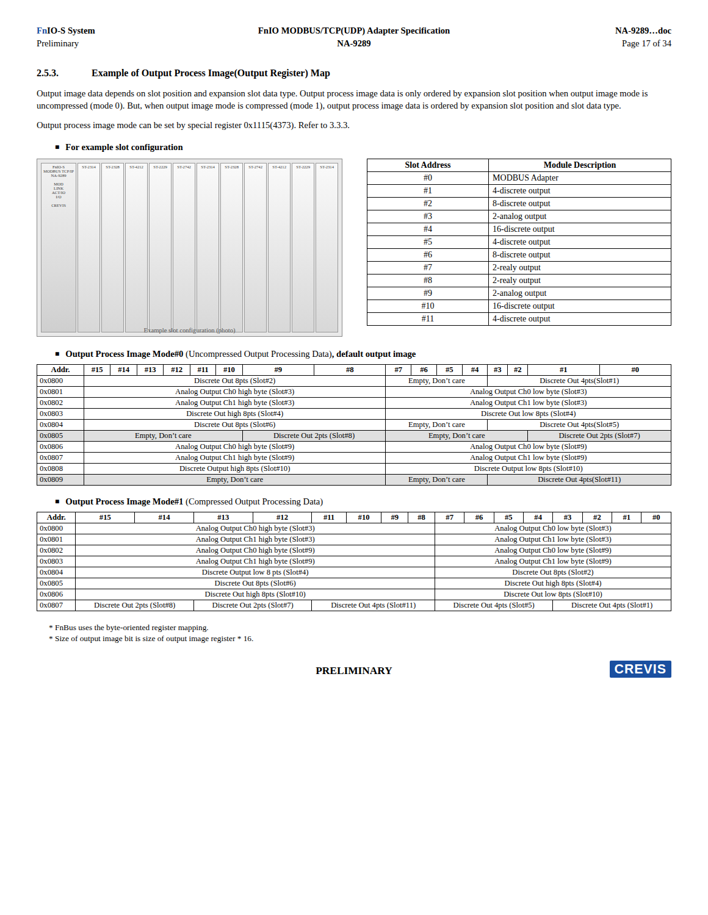Fn IO-S System
Preliminary
FnIO MODBUS/TCP(UDP) Adapter Specification
NA-9289
NA-9289…doc
Page 17 of 34
2.5.3. Example of Output Process Image(Output Register) Map
Output image data depends on slot position and expansion slot data type. Output process image data is only ordered by expansion slot position when output image mode is uncompressed (mode 0). But, when output image mode is compressed (mode 1), output process image data is ordered by expansion slot position and slot data type.
Output process image mode can be set by special register 0x1115(4373). Refer to 3.3.3.
For example slot configuration
FnIO-S
MODBUS TCP/IP
NA-9289
MOD
LINK
ACT/IO
I/O
CREVIS
ST-2314
ST-2328
ST-4212
ST-2229
ST-2742
ST-2314
ST-2328
ST-2742
ST-4212
ST-2229
ST-2314
Example slot configuration (photo)
| Slot Address | Module Description |
| --- | --- |
| #0 | MODBUS Adapter |
| #1 | 4-discrete output |
| #2 | 8-discrete output |
| #3 | 2-analog output |
| #4 | 16-discrete output |
| #5 | 4-discrete output |
| #6 | 8-discrete output |
| #7 | 2-realy output |
| #8 | 2-realy output |
| #9 | 2-analog output |
| #10 | 16-discrete output |
| #11 | 4-discrete output |
Output Process Image Mode#0 (Uncompressed Output Processing Data), default output image
| Addr. | #15 | #14 | #13 | #12 | #11 | #10 | #9 | #8 | #7 | #6 | #5 | #4 | #3 | #2 | #1 | #0 |
| --- | --- | --- | --- | --- | --- | --- | --- | --- | --- | --- | --- | --- | --- | --- | --- | --- |
| 0x0800 | Discrete Out 8pts (Slot#2) | Empty, Don’t care | Discrete Out 4pts(Slot#1) |
| 0x0801 | Analog Output Ch0 high byte (Slot#3) | Analog Output Ch0 low byte (Slot#3) |
| 0x0802 | Analog Output Ch1 high byte (Slot#3) | Analog Output Ch1 low byte (Slot#3) |
| 0x0803 | Discrete Out high 8pts (Slot#4) | Discrete Out low 8pts (Slot#4) |
| 0x0804 | Discrete Out 8pts (Slot#6) | Empty, Don’t care | Discrete Out 4pts(Slot#5) |
| 0x0805 | Empty, Don’t care | Discrete Out 2pts (Slot#8) | Empty, Don’t care | Discrete Out 2pts (Slot#7) |
| 0x0806 | Analog Output Ch0 high byte (Slot#9) | Analog Output Ch0 low byte (Slot#9) |
| 0x0807 | Analog Output Ch1 high byte (Slot#9) | Analog Output Ch1 low byte (Slot#9) |
| 0x0808 | Discrete Output high 8pts (Slot#10) | Discrete Output low 8pts (Slot#10) |
| 0x0809 | Empty, Don’t care | Empty, Don’t care | Discrete Out 4pts(Slot#11) |
Output Process Image Mode#1 (Compressed Output Processing Data)
| Addr. | #15 | #14 | #13 | #12 | #11 | #10 | #9 | #8 | #7 | #6 | #5 | #4 | #3 | #2 | #1 | #0 |
| --- | --- | --- | --- | --- | --- | --- | --- | --- | --- | --- | --- | --- | --- | --- | --- | --- |
| 0x0800 | Analog Output Ch0 high byte (Slot#3) | Analog Output Ch0 low byte (Slot#3) |
| 0x0801 | Analog Output Ch1 high byte (Slot#3) | Analog Output Ch1 low byte (Slot#3) |
| 0x0802 | Analog Output Ch0 high byte (Slot#9) | Analog Output Ch0 low byte (Slot#9) |
| 0x0803 | Analog Output Ch1 high byte (Slot#9) | Analog Output Ch1 low byte (Slot#9) |
| 0x0804 | Discrete Output low 8 pts (Slot#4) | Discrete Out 8pts (Slot#2) |
| 0x0805 | Discrete Out 8pts (Slot#6) | Discrete Out high 8pts (Slot#4) |
| 0x0806 | Discrete Out high 8pts (Slot#10) | Discrete Out low 8pts (Slot#10) |
| 0x0807 | Discrete Out 2pts (Slot#8) | Discrete Out 2pts (Slot#7) | Discrete Out 4pts (Slot#11) | Discrete Out 4pts (Slot#5) | Discrete Out 4pts (Slot#1) |
* FnBus uses the byte-oriented register mapping.
* Size of output image bit is size of output image register * 16.
PRELIMINARY
CREVIS